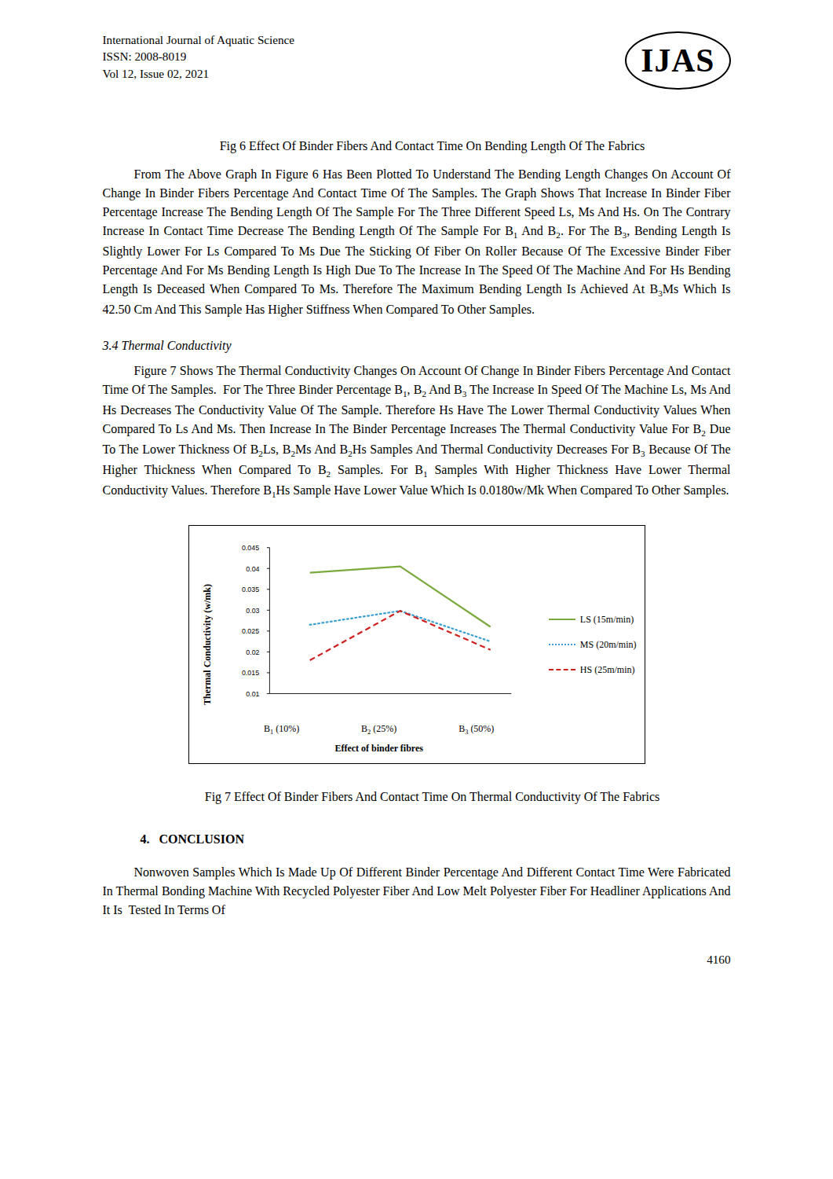International Journal of Aquatic Science
ISSN: 2008-8019
Vol 12, Issue 02, 2021
IJAS
Fig 6 Effect Of Binder Fibers And Contact Time On Bending Length Of The Fabrics
From The Above Graph In Figure 6 Has Been Plotted To Understand The Bending Length Changes On Account Of Change In Binder Fibers Percentage And Contact Time Of The Samples. The Graph Shows That Increase In Binder Fiber Percentage Increase The Bending Length Of The Sample For The Three Different Speed Ls, Ms And Hs. On The Contrary Increase In Contact Time Decrease The Bending Length Of The Sample For B1 And B2. For The B3, Bending Length Is Slightly Lower For Ls Compared To Ms Due The Sticking Of Fiber On Roller Because Of The Excessive Binder Fiber Percentage And For Ms Bending Length Is High Due To The Increase In The Speed Of The Machine And For Hs Bending Length Is Deceased When Compared To Ms. Therefore The Maximum Bending Length Is Achieved At B3Ms Which Is 42.50 Cm And This Sample Has Higher Stiffness When Compared To Other Samples.
3.4 Thermal Conductivity
Figure 7 Shows The Thermal Conductivity Changes On Account Of Change In Binder Fibers Percentage And Contact Time Of The Samples. For The Three Binder Percentage B1, B2 And B3 The Increase In Speed Of The Machine Ls, Ms And Hs Decreases The Conductivity Value Of The Sample. Therefore Hs Have The Lower Thermal Conductivity Values When Compared To Ls And Ms. Then Increase In The Binder Percentage Increases The Thermal Conductivity Value For B2 Due To The Lower Thickness Of B2Ls, B2Ms And B2Hs Samples And Thermal Conductivity Decreases For B3 Because Of The Higher Thickness When Compared To B2 Samples. For B1 Samples With Higher Thickness Have Lower Thermal Conductivity Values. Therefore B1Hs Sample Have Lower Value Which Is 0.0180w/Mk When Compared To Other Samples.
Thermal Conductivity (w/mk)
0.045 0.04 0.035 0.03 0.025 0.02 0.015 0.01
B1 (10%) B2 (25%) B3 (50%)
Effect of binder fibres
LS (15m/min)
MS (20m/min)
HS (25m/min)
Fig 7 Effect Of Binder Fibers And Contact Time On Thermal Conductivity Of The Fabrics
4. CONCLUSION
Nonwoven Samples Which Is Made Up Of Different Binder Percentage And Different Contact Time Were Fabricated In Thermal Bonding Machine With Recycled Polyester Fiber And Low Melt Polyester Fiber For Headliner Applications And It Is Tested In Terms Of
4160